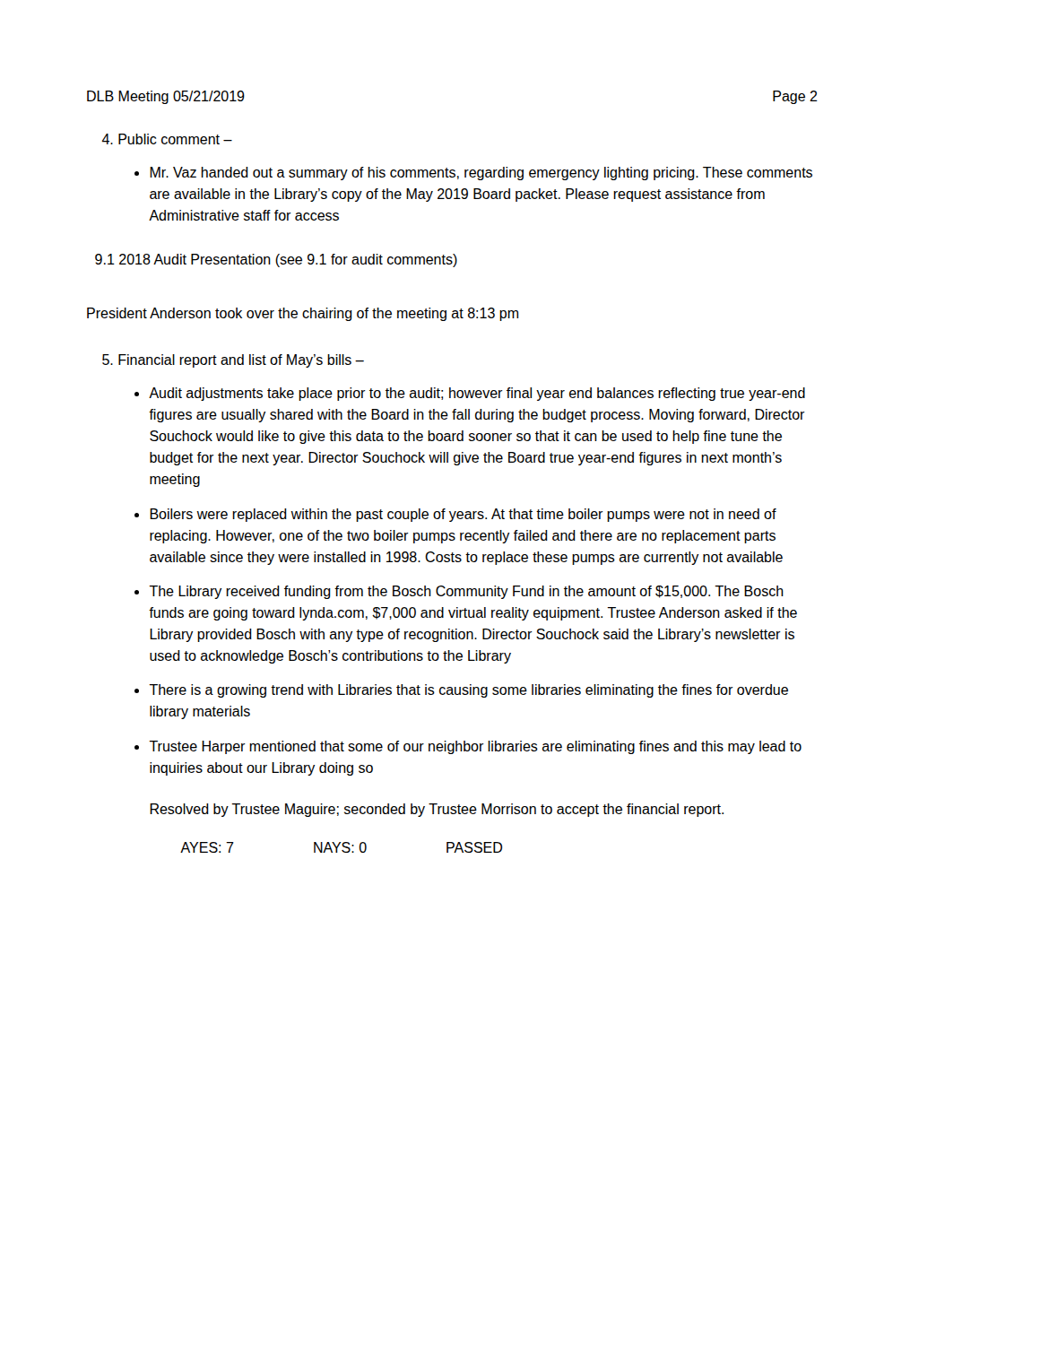DLB Meeting 05/21/2019
Page 2
Public comment –
Mr. Vaz handed out a summary of his comments, regarding emergency lighting pricing. These comments are available in the Library’s copy of the May 2019 Board packet. Please request assistance from Administrative staff for access
9.1 2018 Audit Presentation (see 9.1 for audit comments)
President Anderson took over the chairing of the meeting at 8:13 pm
Financial report and list of May’s bills –
Audit adjustments take place prior to the audit; however final year end balances reflecting true year-end figures are usually shared with the Board in the fall during the budget process. Moving forward, Director Souchock would like to give this data to the board sooner so that it can be used to help fine tune the budget for the next year. Director Souchock will give the Board true year-end figures in next month’s meeting
Boilers were replaced within the past couple of years. At that time boiler pumps were not in need of replacing. However, one of the two boiler pumps recently failed and there are no replacement parts available since they were installed in 1998. Costs to replace these pumps are currently not available
The Library received funding from the Bosch Community Fund in the amount of $15,000. The Bosch funds are going toward lynda.com, $7,000 and virtual reality equipment. Trustee Anderson asked if the Library provided Bosch with any type of recognition. Director Souchock said the Library’s newsletter is used to acknowledge Bosch’s contributions to the Library
There is a growing trend with Libraries that is causing some libraries eliminating the fines for overdue library materials
Trustee Harper mentioned that some of our neighbor libraries are eliminating fines and this may lead to inquiries about our Library doing so
Resolved by Trustee Maguire; seconded by Trustee Morrison to accept the financial report.
AYES: 7 NAYS: 0 PASSED